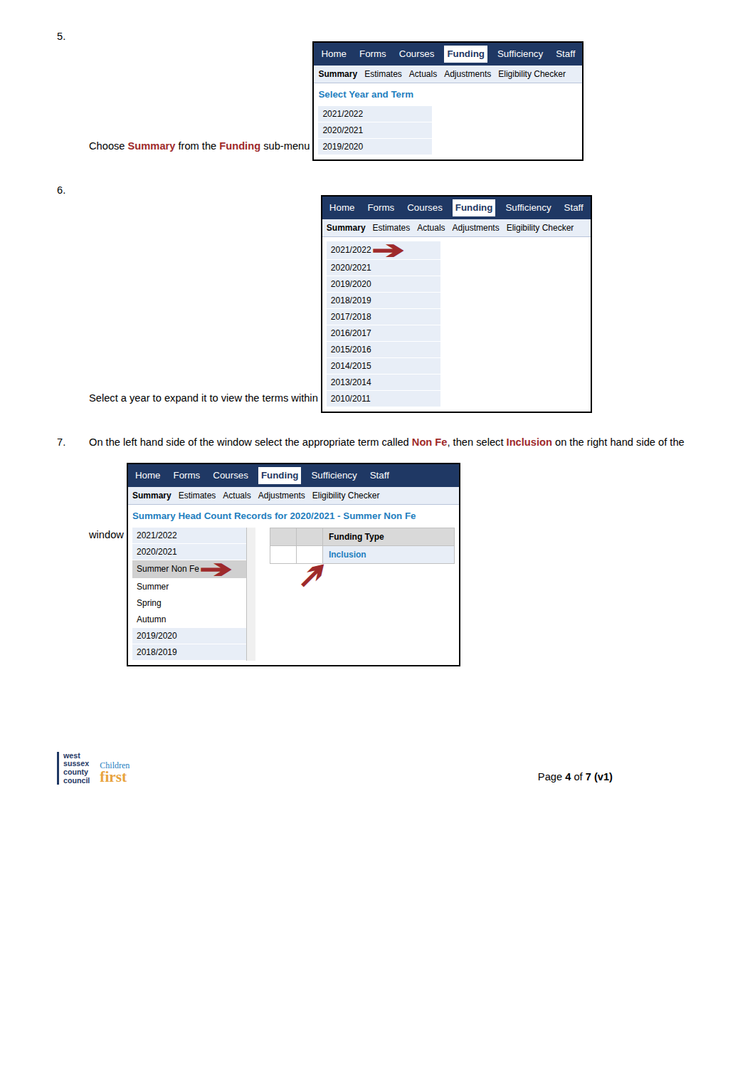Choose Summary from the Funding sub-menu
Home Forms Courses Funding Sufficiency Staff
Summary Estimates Actuals Adjustments Eligibility Checker
Select Year and Term
2021/2022
2020/2021
2019/2020
Select a year to expand it to view the terms within
Home Forms Courses Funding Sufficiency Staff
Summary Estimates Actuals Adjustments Eligibility Checker
2021/2022 ➔
2020/2021
2019/2020
2018/2019
2017/2018
2016/2017
2015/2016
2014/2015
2013/2014
2010/2011
On the left hand side of the window select the appropriate term called Non Fe, then select Inclusion on the right hand side of the window
Home Forms Courses Funding Sufficiency Staff
Summary Estimates Actuals Adjustments Eligibility Checker
Summary Head Count Records for 2020/2021 - Summer Non Fe
2021/2022
2020/2021
Summer Non Fe ➔
Summer
Spring
Autumn
2019/2020
2018/2019
| | | Funding Type |
| --- | --- | --- |
| | | Inclusion |
➔
west
sussex
county
council
Children
first
Page 4 of 7 (v1)